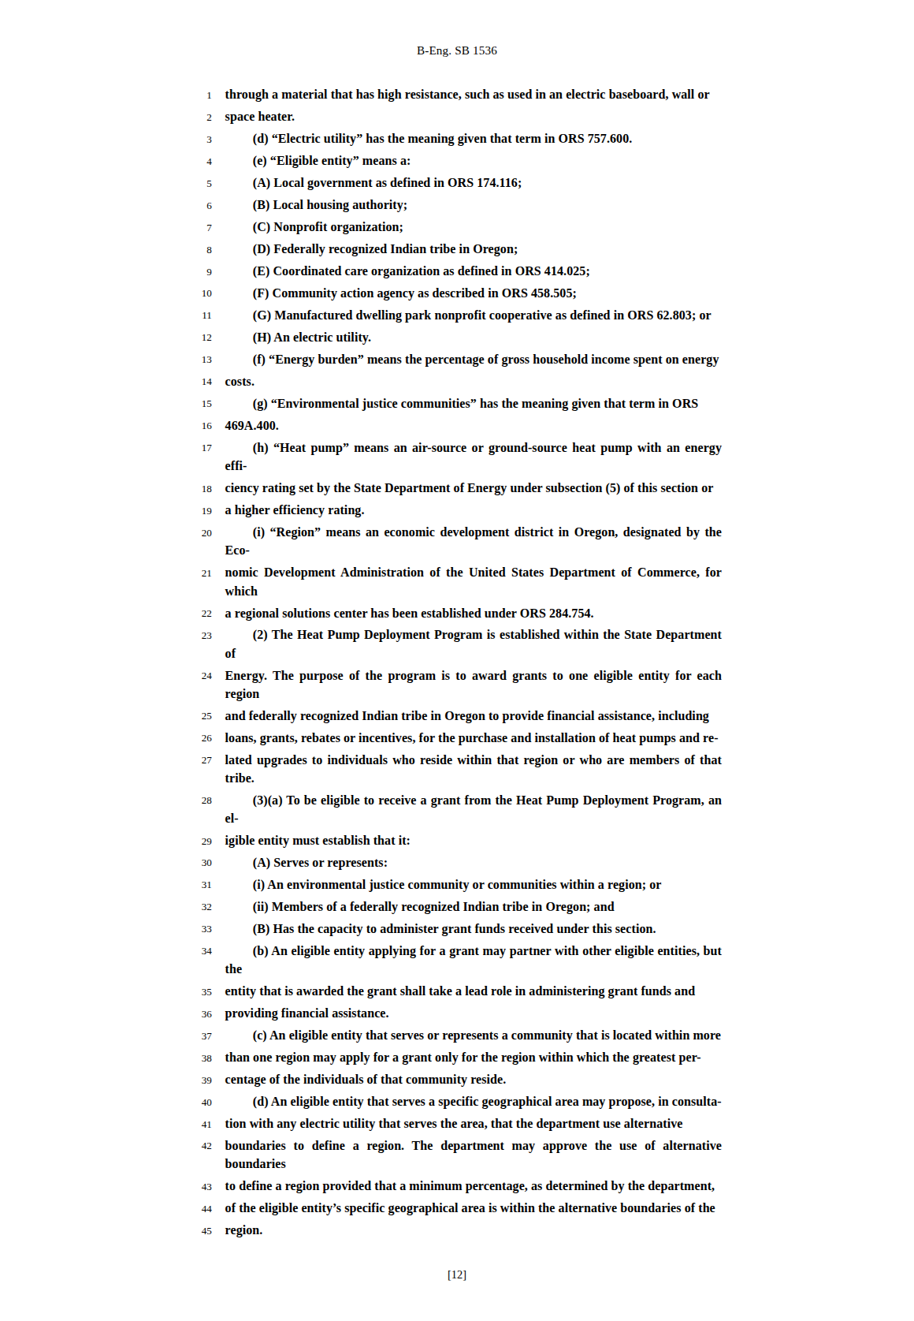B-Eng. SB 1536
through a material that has high resistance, such as used in an electric baseboard, wall or
space heater.
(d) “Electric utility” has the meaning given that term in ORS 757.600.
(e) “Eligible entity” means a:
(A) Local government as defined in ORS 174.116;
(B) Local housing authority;
(C) Nonprofit organization;
(D) Federally recognized Indian tribe in Oregon;
(E) Coordinated care organization as defined in ORS 414.025;
(F) Community action agency as described in ORS 458.505;
(G) Manufactured dwelling park nonprofit cooperative as defined in ORS 62.803; or
(H) An electric utility.
(f) “Energy burden” means the percentage of gross household income spent on energy
costs.
(g) “Environmental justice communities” has the meaning given that term in ORS
469A.400.
(h) “Heat pump” means an air-source or ground-source heat pump with an energy effi-
ciency rating set by the State Department of Energy under subsection (5) of this section or
a higher efficiency rating.
(i) “Region” means an economic development district in Oregon, designated by the Eco-
nomic Development Administration of the United States Department of Commerce, for which
a regional solutions center has been established under ORS 284.754.
(2) The Heat Pump Deployment Program is established within the State Department of
Energy. The purpose of the program is to award grants to one eligible entity for each region
and federally recognized Indian tribe in Oregon to provide financial assistance, including
loans, grants, rebates or incentives, for the purchase and installation of heat pumps and re-
lated upgrades to individuals who reside within that region or who are members of that tribe.
(3)(a) To be eligible to receive a grant from the Heat Pump Deployment Program, an el-
igible entity must establish that it:
(A) Serves or represents:
(i) An environmental justice community or communities within a region; or
(ii) Members of a federally recognized Indian tribe in Oregon; and
(B) Has the capacity to administer grant funds received under this section.
(b) An eligible entity applying for a grant may partner with other eligible entities, but the
entity that is awarded the grant shall take a lead role in administering grant funds and
providing financial assistance.
(c) An eligible entity that serves or represents a community that is located within more
than one region may apply for a grant only for the region within which the greatest per-
centage of the individuals of that community reside.
(d) An eligible entity that serves a specific geographical area may propose, in consulta-
tion with any electric utility that serves the area, that the department use alternative
boundaries to define a region. The department may approve the use of alternative boundaries
to define a region provided that a minimum percentage, as determined by the department,
of the eligible entity’s specific geographical area is within the alternative boundaries of the
region.
[12]